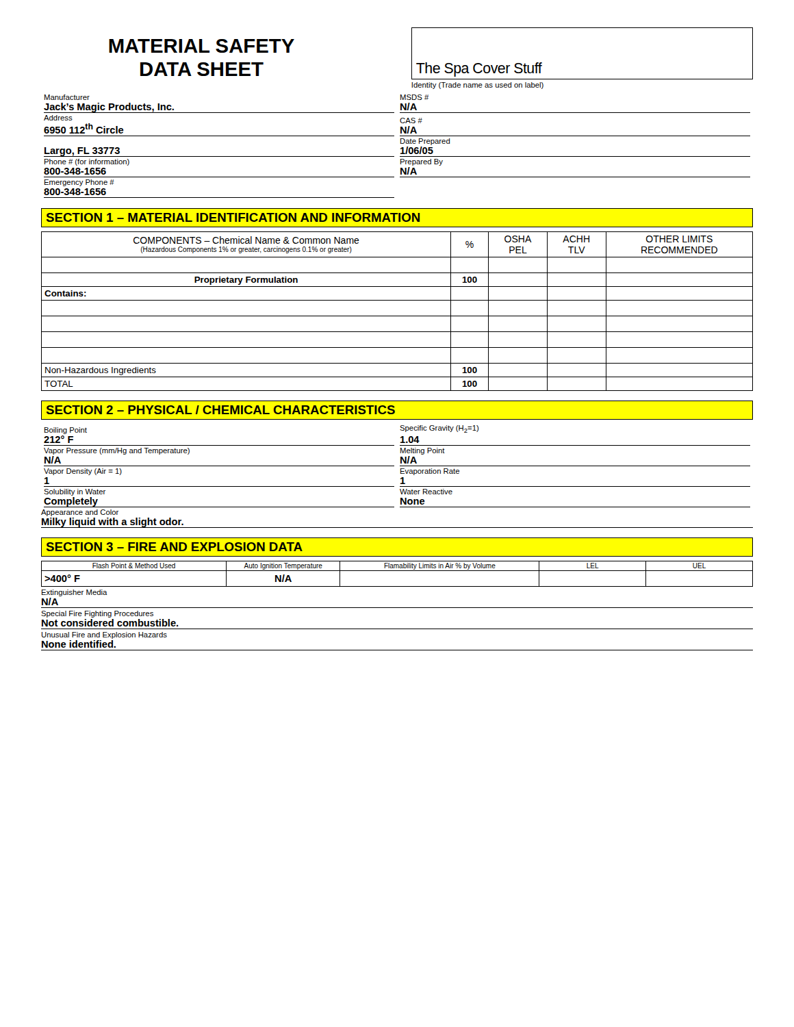MATERIAL SAFETY
DATA SHEET
The Spa Cover Stuff
Identity (Trade name as used on label)
| Manufacturer Jack’s Magic Products, Inc. | MSDS # N/A |
| Address 6950 112 th Circle | CAS # N/A |
| Largo, FL 33773 | Date Prepared 1/06/05 |
| Phone # (for information) 800-348-1656 | Prepared By N/A |
| Emergency Phone # 800-348-1656 | |
SECTION 1 – MATERIAL IDENTIFICATION AND INFORMATION
| COMPONENTS – Chemical Name & Common Name (Hazardous Components 1% or greater, carcinogens 0.1% or greater) | % | OSHA PEL | ACHH TLV | OTHER LIMITS RECOMMENDED |
| --- | --- | --- | --- | --- |
| Proprietary Formulation | 100 | | | |
| Contains: | | | | |
| Non-Hazardous Ingredients | 100 | | | |
| TOTAL | 100 | | | |
SECTION 2 – PHYSICAL / CHEMICAL CHARACTERISTICS
| Boiling Point 212° F | Specific Gravity (H 2 =1) 1.04 |
| Vapor Pressure (mm/Hg and Temperature) N/A | Melting Point N/A |
| Vapor Density (Air = 1) 1 | Evaporation Rate 1 |
| Solubility in Water Completely | Water Reactive None |
Appearance and Color Milky liquid with a slight odor.
SECTION 3 – FIRE AND EXPLOSION DATA
| Flash Point & Method Used | Auto Ignition Temperature | Flamability Limits in Air % by Volume | LEL | UEL |
| --- | --- | --- | --- | --- |
| >400° F | N/A | | | |
Extinguisher Media N/A
Special Fire Fighting Procedures Not considered combustible.
Unusual Fire and Explosion Hazards None identified.